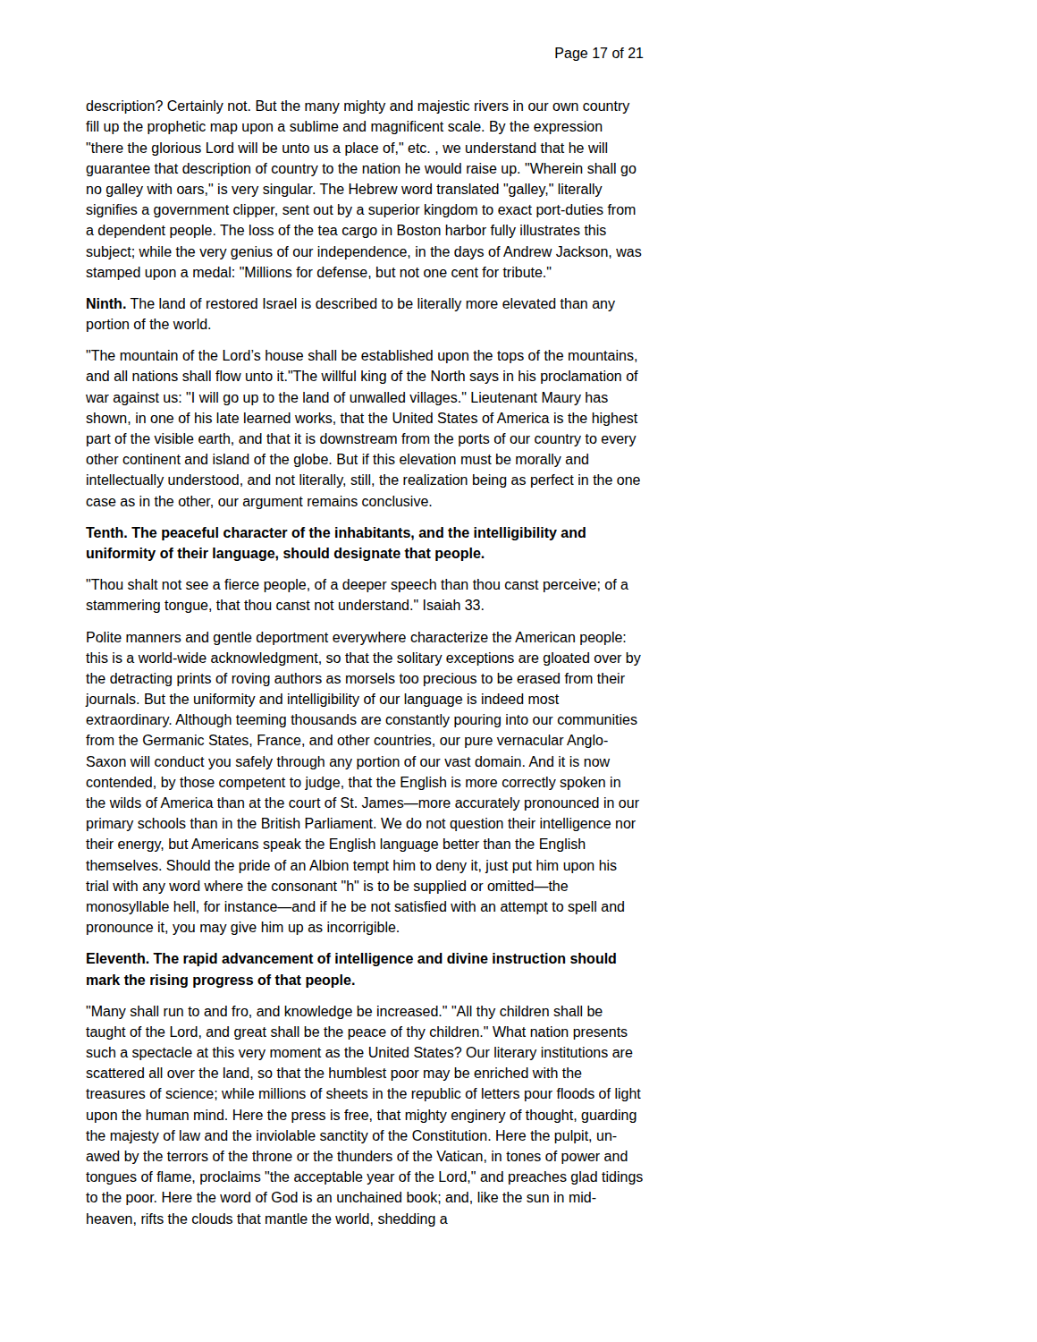Page 17 of 21
description? Certainly not. But the many mighty and majestic rivers in our own country fill up the prophetic map upon a sublime and magnificent scale. By the expression "there the glorious Lord will be unto us a place of," etc. , we understand that he will guarantee that description of country to the nation he would raise up. "Wherein shall go no galley with oars," is very singular. The Hebrew word translated "galley," literally signifies a government clipper, sent out by a superior kingdom to exact port-duties from a dependent people. The loss of the tea cargo in Boston harbor fully illustrates this subject; while the very genius of our independence, in the days of Andrew Jackson, was stamped upon a medal: "Millions for defense, but not one cent for tribute."
Ninth. The land of restored Israel is described to be literally more elevated than any portion of the world.
"The mountain of the Lord’s house shall be established upon the tops of the mountains, and all nations shall flow unto it."The willful king of the North says in his proclamation of war against us: "I will go up to the land of unwalled villages." Lieutenant Maury has shown, in one of his late learned works, that the United States of America is the highest part of the visible earth, and that it is downstream from the ports of our country to every other continent and island of the globe. But if this elevation must be morally and intellectually understood, and not literally, still, the realization being as perfect in the one case as in the other, our argument remains conclusive.
Tenth. The peaceful character of the inhabitants, and the intelligibility and uniformity of their language, should designate that people.
"Thou shalt not see a fierce people, of a deeper speech than thou canst perceive; of a stammering tongue, that thou canst not understand." Isaiah 33.
Polite manners and gentle deportment everywhere characterize the American people: this is a world-wide acknowledgment, so that the solitary exceptions are gloated over by the detracting prints of roving authors as morsels too precious to be erased from their journals. But the uniformity and intelligibility of our language is indeed most extraordinary. Although teeming thousands are constantly pouring into our communities from the Germanic States, France, and other countries, our pure vernacular Anglo-Saxon will conduct you safely through any portion of our vast domain. And it is now contended, by those competent to judge, that the English is more correctly spoken in the wilds of America than at the court of St. James—more accurately pronounced in our primary schools than in the British Parliament. We do not question their intelligence nor their energy, but Americans speak the English language better than the English themselves. Should the pride of an Albion tempt him to deny it, just put him upon his trial with any word where the consonant "h" is to be supplied or omitted—the monosyllable hell, for instance—and if he be not satisfied with an attempt to spell and pronounce it, you may give him up as incorrigible.
Eleventh. The rapid advancement of intelligence and divine instruction should mark the rising progress of that people.
"Many shall run to and fro, and knowledge be increased." "All thy children shall be taught of the Lord, and great shall be the peace of thy children." What nation presents such a spectacle at this very moment as the United States? Our literary institutions are scattered all over the land, so that the humblest poor may be enriched with the treasures of science; while millions of sheets in the republic of letters pour floods of light upon the human mind. Here the press is free, that mighty enginery of thought, guarding the majesty of law and the inviolable sanctity of the Constitution. Here the pulpit, un-awed by the terrors of the throne or the thunders of the Vatican, in tones of power and tongues of flame, proclaims "the acceptable year of the Lord," and preaches glad tidings to the poor. Here the word of God is an unchained book; and, like the sun in mid-heaven, rifts the clouds that mantle the world, shedding a